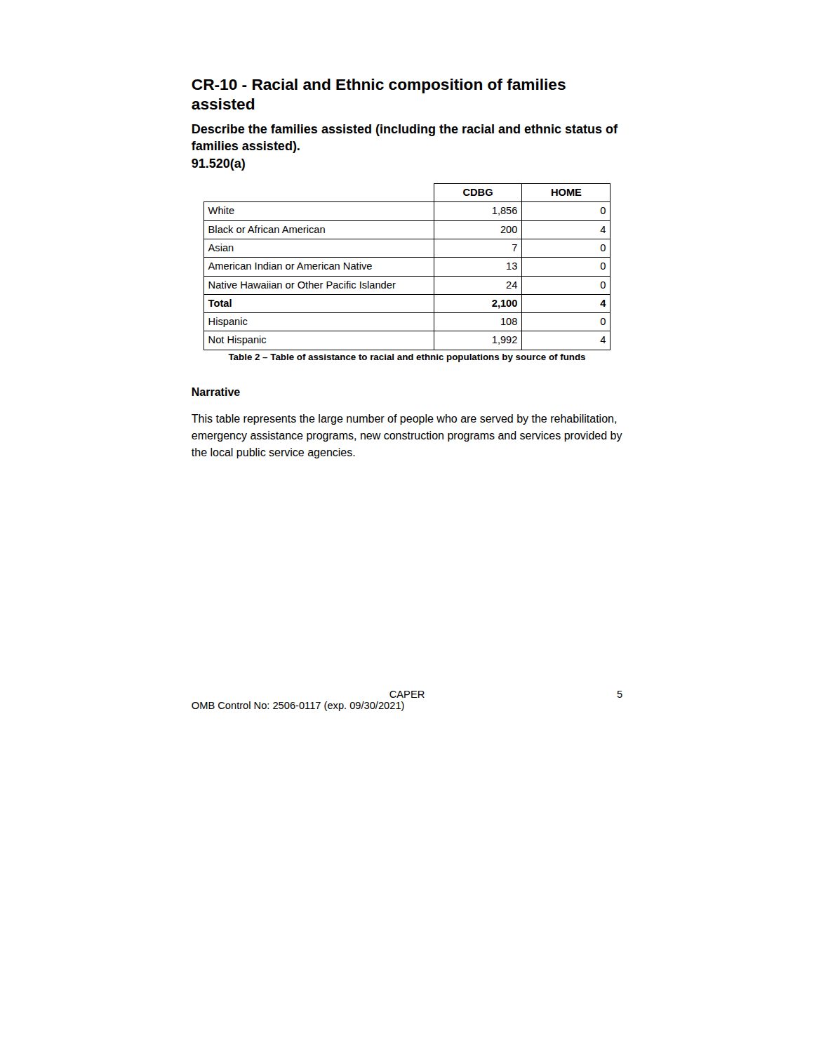CR-10 - Racial and Ethnic composition of families assisted
Describe the families assisted (including the racial and ethnic status of families assisted).
91.520(a)
| | CDBG | HOME |
| White | 1,856 | 0 |
| Black or African American | 200 | 4 |
| Asian | 7 | 0 |
| American Indian or American Native | 13 | 0 |
| Native Hawaiian or Other Pacific Islander | 24 | 0 |
| Total | 2,100 | 4 |
| Hispanic | 108 | 0 |
| Not Hispanic | 1,992 | 4 |
Table 2 – Table of assistance to racial and ethnic populations by source of funds
Narrative
This table represents the large number of people who are served by the rehabilitation, emergency assistance programs, new construction programs and services provided by the local public service agencies.
CAPER 5
OMB Control No: 2506-0117 (exp. 09/30/2021)